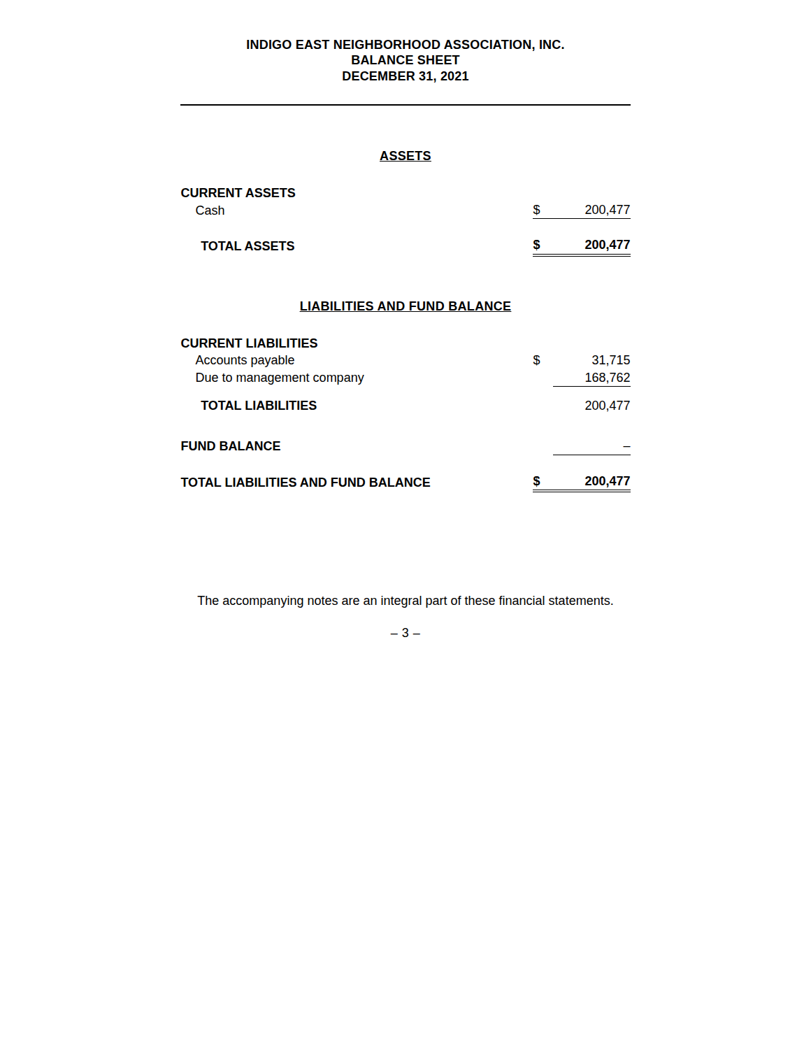INDIGO EAST NEIGHBORHOOD ASSOCIATION, INC.
BALANCE SHEET
DECEMBER 31, 2021
ASSETS
| CURRENT ASSETS | | | |
| Cash | | $ | 200,477 |
| TOTAL ASSETS | | $ | 200,477 |
LIABILITIES AND FUND BALANCE
| CURRENT LIABILITIES | | | |
| Accounts payable | | $ | 31,715 |
| Due to management company | | | 168,762 |
| TOTAL LIABILITIES | | | 200,477 |
| FUND BALANCE | | | – |
| TOTAL LIABILITIES AND FUND BALANCE | | $ | 200,477 |
The accompanying notes are an integral part of these financial statements.
– 3 –